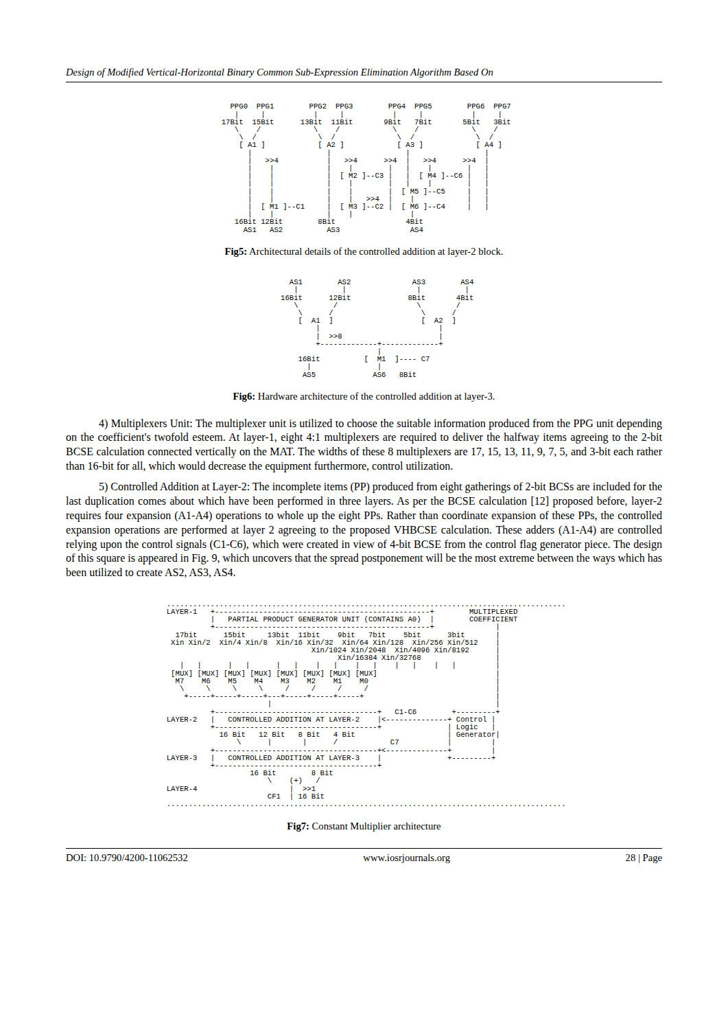Design of Modified Vertical-Horizontal Binary Common Sub-Expression Elimination Algorithm Based On
   PPG0  PPG1        PPG2  PPG3        PPG4  PPG5        PPG6  PPG7
    |     |           |     |           |     |           |     |
 17Bit  15Bit      13Bit  11Bit       9Bit   7Bit       5Bit   3Bit
    \    /            \    /            \    /            \    /
     \  /              \  /              \  /              \  /
     [ A1 ]            [ A2 ]            [ A3 ]            [ A4 ]
       |                 |                 |                 |
       |   >>4           |   >>4      >>4  |   >>4      >>4  |
       |    |            |    |        |   |    |        |   |
       |    |            |  [ M2 ]--C3 |   |  [ M4 ]--C6 |   |
       |    |            |    |        |   |    |        |   |
       |    |            |    |        |  [ M5 ]--C5     |   |
       |    |            |    |   >>4  |    |            |   |
       |  [ M1 ]--C1     |  [ M3 ]--C2 |  [ M6 ]--C4     |   |
       |    |            |    |             |
    16Bit 12Bit        8Bit                4Bit
      AS1   AS2          AS3                AS4
Fig5: Architectural details of the controlled addition at layer-2 block.
        AS1        AS2              AS3        AS4
         |          |                |          |
      16Bit      12Bit             8Bit       4Bit
         \        /                  \        /
          \      /                    \      /
          [  A1  ]                    [  A2  ]
              |                           |
              |  >>8                      |
              +-------------+-------------+
                            |
          16Bit          [  M1  ]---- C7
            |               |
           AS5             AS6   8Bit
Fig6: Hardware architecture of the controlled addition at layer-3.
4) Multiplexers Unit: The multiplexer unit is utilized to choose the suitable information produced from the PPG unit depending on the coefficient's twofold esteem. At layer-1, eight 4:1 multiplexers are required to deliver the halfway items agreeing to the 2-bit BCSE calculation connected vertically on the MAT. The widths of these 8 multiplexers are 17, 15, 13, 11, 9, 7, 5, and 3-bit each rather than 16-bit for all, which would decrease the equipment furthermore, control utilization.
5) Controlled Addition at Layer-2: The incomplete items (PP) produced from eight gatherings of 2-bit BCSs are included for the last duplication comes about which have been performed in three layers. As per the BCSE calculation [12] proposed before, layer-2 requires four expansion (A1-A4) operations to whole up the eight PPs. Rather than coordinate expansion of these PPs, the controlled expansion operations are performed at layer 2 agreeing to the proposed VHBCSE calculation. These adders (A1-A4) are controlled relying upon the control signals (C1-C6), which were created in view of 4-bit BCSE from the control flag generator piece. The design of this square is appeared in Fig. 9, which uncovers that the spread postponement will be the most extreme between the ways which has been utilized to create AS2, AS3, AS4.
 ...........................................................................................
 LAYER-1   +-------------------------------------------------+        MULTIPLEXED
           |   PARTIAL PRODUCT GENERATOR UNIT (CONTAINS A0)  |        COEFFICIENT
           +-------------------------------------------------+              |
   17bit      15bit     13bit  11bit    9bit   7bit    5bit      3bit       |
  Xin Xin/2  Xin/4 Xin/8  Xin/16 Xin/32  Xin/64 Xin/128  Xin/256 Xin/512    |
                                  Xin/1024 Xin/2048  Xin/4096 Xin/8192      |
                                        Xin/16384 Xin/32768                 |
    |   |      |   |      |   |    |   |    |   |    |   |    |   |         |
  [MUX] [MUX] [MUX] [MUX] [MUX] [MUX] [MUX] [MUX]                           |
   M7    M6    M5    M4    M3    M2    M1    M0                             |
    \     \     \     \     /     /     /     /                             |
     +-----+-----+-----+---+-----+-----+-----+                              |
                        |                                                   |
           +-------------------------------------+   C1-C6        +---------+
 LAYER-2   |   CONTROLLED ADDITION AT LAYER-2    |<--------------+ Control |
           +-------------------------------------+               | Logic   |
             16 Bit   12 Bit   8 Bit   4 Bit                     | Generator|
                 \      |       |      /            C7           |         |
           +-------------------------------------+<--------------+         |
 LAYER-3   |   CONTROLLED ADDITION AT LAYER-3    |               +---------+
           +-------------------------------------+
                    16 Bit        8 Bit
                        \    (+)   /
 LAYER-4                     |  >>1
                        CF1  | 16 Bit
 ...........................................................................................
Fig7: Constant Multiplier architecture
DOI: 10.9790/4200-11062532 www.iosrjournals.org 28 | Page